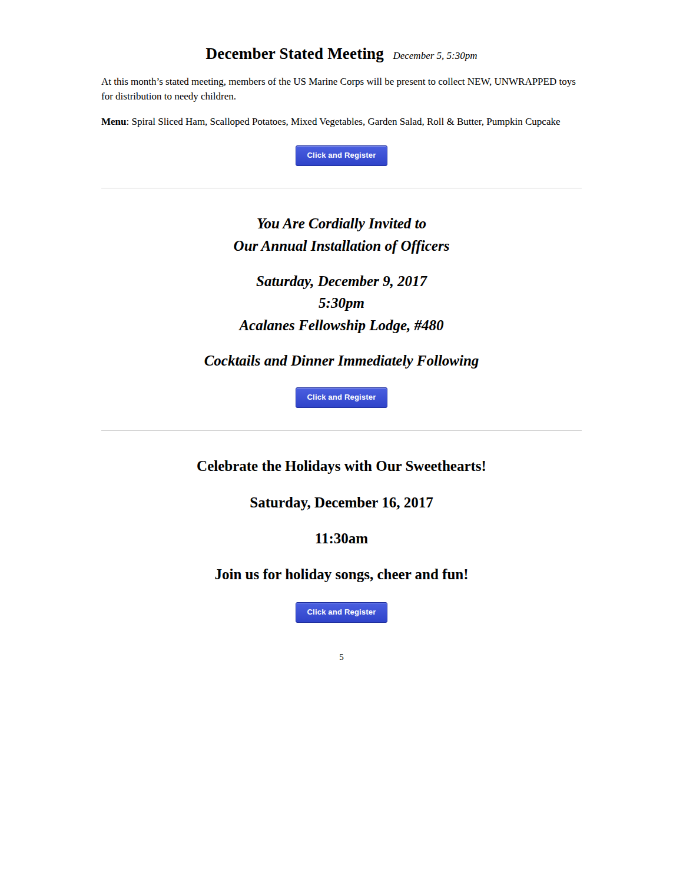December Stated Meeting December 5, 5:30pm
At this month’s stated meeting, members of the US Marine Corps will be present to collect NEW, UNWRAPPED toys for distribution to needy children.
Menu: Spiral Sliced Ham, Scalloped Potatoes, Mixed Vegetables, Garden Salad, Roll & Butter, Pumpkin Cupcake
Click and Register
You Are Cordially Invited to
Our Annual Installation of Officers Saturday, December 9, 2017
5:30pm
Acalanes Fellowship Lodge, #480 Cocktails and Dinner Immediately Following
Click and Register
Celebrate the Holidays with Our Sweethearts! Saturday, December 16, 2017 11:30am Join us for holiday songs, cheer and fun!
Click and Register
5